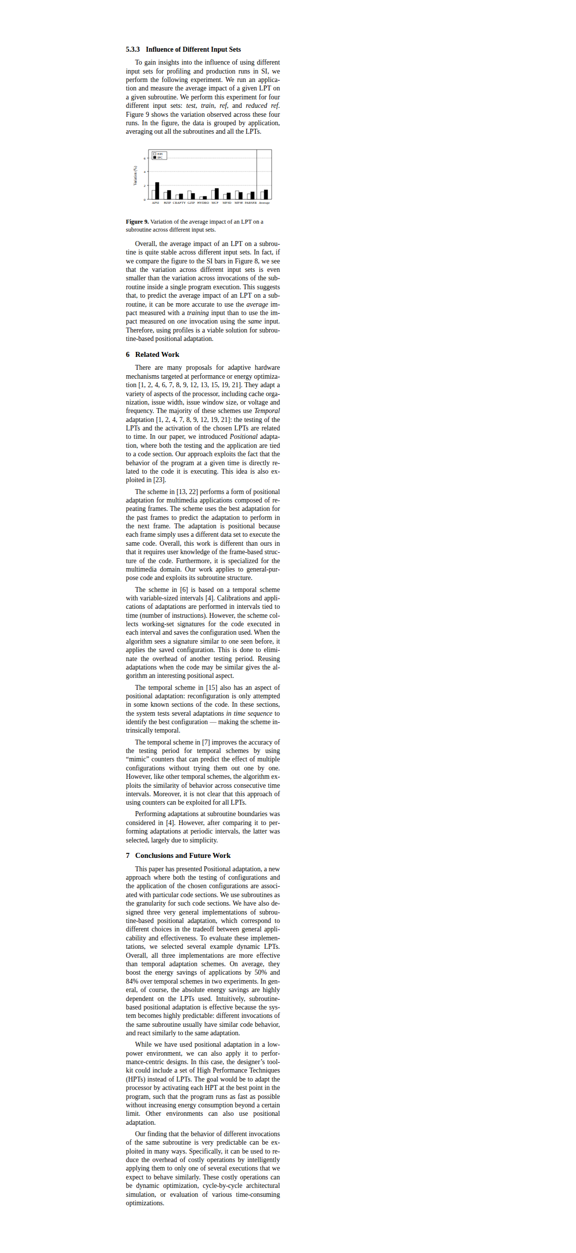5.3.3 Influence of Different Input Sets
To gain insights into the influence of using different input sets for profiling and production runs in SI, we perform the following experiment. We run an application and measure the average impact of a given LPT on a given subroutine. We perform this experiment for four different input sets: test, train, ref, and reduced ref. Figure 9 shows the variation observed across these four runs. In the figure, the data is grouped by application, averaging out all the subroutines and all the LPTs.
6 4 2 0 Variation (%) EPI IPC APSI BZIP CRAFTY GZIP HYDRO MCF MP3D MP3E PARSER Average
Figure 9. Variation of the average impact of an LPT on a subroutine across different input sets.
Overall, the average impact of an LPT on a subroutine is quite stable across different input sets. In fact, if we compare the figure to the SI bars in Figure 8, we see that the variation across different input sets is even smaller than the variation across invocations of the subroutine inside a single program execution. This suggests that, to predict the average impact of an LPT on a subroutine, it can be more accurate to use the average impact measured with a training input than to use the impact measured on one invocation using the same input. Therefore, using profiles is a viable solution for subroutine-based positional adaptation.
6 Related Work
There are many proposals for adaptive hardware mechanisms targeted at performance or energy optimization [1, 2, 4, 6, 7, 8, 9, 12, 13, 15, 19, 21]. They adapt a variety of aspects of the processor, including cache organization, issue width, issue window size, or voltage and frequency. The majority of these schemes use Temporal adaptation [1, 2, 4, 7, 8, 9, 12, 19, 21]: the testing of the LPTs and the activation of the chosen LPTs are related to time. In our paper, we introduced Positional adaptation, where both the testing and the application are tied to a code section. Our approach exploits the fact that the behavior of the program at a given time is directly related to the code it is executing. This idea is also exploited in [23].
The scheme in [13, 22] performs a form of positional adaptation for multimedia applications composed of repeating frames. The scheme uses the best adaptation for the past frames to predict the adaptation to perform in the next frame. The adaptation is positional because each frame simply uses a different data set to execute the same code. Overall, this work is different than ours in that it requires user knowledge of the frame-based structure of the code. Furthermore, it is specialized for the multimedia domain. Our work applies to general-purpose code and exploits its subroutine structure.
The scheme in [6] is based on a temporal scheme with variable-sized intervals [4]. Calibrations and applications of adaptations are performed in intervals tied to time (number of instructions). However, the scheme collects working-set signatures for the code executed in each interval and saves the configuration used. When the algorithm sees a signature similar to one seen before, it applies the saved configuration. This is done to eliminate the overhead of another testing period. Reusing adaptations when the code may be similar gives the algorithm an interesting positional aspect.
The temporal scheme in [15] also has an aspect of positional adaptation: reconfiguration is only attempted in some known sections of the code. In these sections, the system tests several adaptations in time sequence to identify the best configuration — making the scheme intrinsically temporal.
The temporal scheme in [7] improves the accuracy of the testing period for temporal schemes by using “mimic” counters that can predict the effect of multiple configurations without trying them out one by one. However, like other temporal schemes, the algorithm exploits the similarity of behavior across consecutive time intervals. Moreover, it is not clear that this approach of using counters can be exploited for all LPTs.
Performing adaptations at subroutine boundaries was considered in [4]. However, after comparing it to performing adaptations at periodic intervals, the latter was selected, largely due to simplicity.
7 Conclusions and Future Work
This paper has presented Positional adaptation, a new approach where both the testing of configurations and the application of the chosen configurations are associated with particular code sections. We use subroutines as the granularity for such code sections. We have also designed three very general implementations of subroutine-based positional adaptation, which correspond to different choices in the tradeoff between general applicability and effectiveness. To evaluate these implementations, we selected several example dynamic LPTs. Overall, all three implementations are more effective than temporal adaptation schemes. On average, they boost the energy savings of applications by 50% and 84% over temporal schemes in two experiments. In general, of course, the absolute energy savings are highly dependent on the LPTs used. Intuitively, subroutine-based positional adaptation is effective because the system becomes highly predictable: different invocations of the same subroutine usually have similar code behavior, and react similarly to the same adaptation.
While we have used positional adaptation in a low-power environment, we can also apply it to performance-centric designs. In this case, the designer’s toolkit could include a set of High Performance Techniques (HPTs) instead of LPTs. The goal would be to adapt the processor by activating each HPT at the best point in the program, such that the program runs as fast as possible without increasing energy consumption beyond a certain limit. Other environments can also use positional adaptation.
Our finding that the behavior of different invocations of the same subroutine is very predictable can be exploited in many ways. Specifically, it can be used to reduce the overhead of costly operations by intelligently applying them to only one of several executions that we expect to behave similarly. These costly operations can be dynamic optimization, cycle-by-cycle architectural simulation, or evaluation of various time-consuming optimizations.